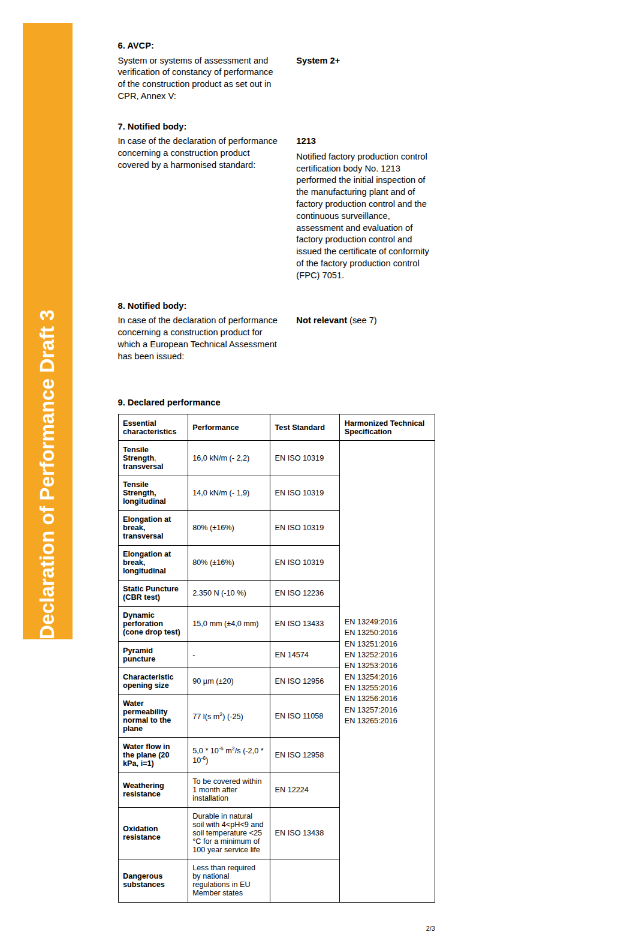Declaration of Performance Draft 3
6. AVCP:
System or systems of assessment and verification of constancy of performance of the construction product as set out in CPR, Annex V:
System 2+
7. Notified body:
In case of the declaration of performance concerning a construction product covered by a harmonised standard:
1213
Notified factory production control certification body No. 1213 performed the initial inspection of the manufacturing plant and of factory production control and the continuous surveillance, assessment and evaluation of factory production control and issued the certificate of conformity of the factory production control (FPC) 7051.
8. Notified body:
In case of the declaration of performance concerning a construction product for which a European Technical Assessment has been issued:
Not relevant (see 7)
9. Declared performance
| Essential characteristics | Performance | Test Standard | Harmonized Technical Specification |
| --- | --- | --- | --- |
| Tensile Strength , transversal | 16,0 kN/m (- 2,2) | EN ISO 10319 | EN 13249:2016 EN 13250:2016 EN 13251:2016 EN 13252:2016 EN 13253:2016 EN 13254:2016 EN 13255:2016 EN 13256:2016 EN 13257:2016 EN 13265:2016 |
| Tensile Strength, longitudinal | 14,0 kN/m (- 1,9) | EN ISO 10319 |
| Elongation at break, transversal | 80% (±16%) | EN ISO 10319 |
| Elongation at break, longitudinal | 80% (±16%) | EN ISO 10319 |
| Static Puncture (CBR test) | 2.350 N (-10 %) | EN ISO 12236 |
| Dynamic perforation (cone drop test) | 15,0 mm (±4,0 mm) | EN ISO 13433 |
| Pyramid puncture | - | EN 14574 |
| Characteristic opening size | 90 µm (±20) | EN ISO 12956 |
| Water permeability normal to the plane | 77 l(s m 2 ) (-25) | EN ISO 11058 |
| Water flow in the plane (20 kPa, i=1) | 5,0 * 10 -6 m 2 /s (-2,0 * 10 -6 ) | EN ISO 12958 |
| Weathering resistance | To be covered within 1 month after installation | EN 12224 |
| Oxidation resistance | Durable in natural soil with 4<pH<9 and soil temperature <25 °C for a minimum of 100 year service life | EN ISO 13438 |
| Dangerous substances | Less than required by national regulations in EU Member states | |
2/3